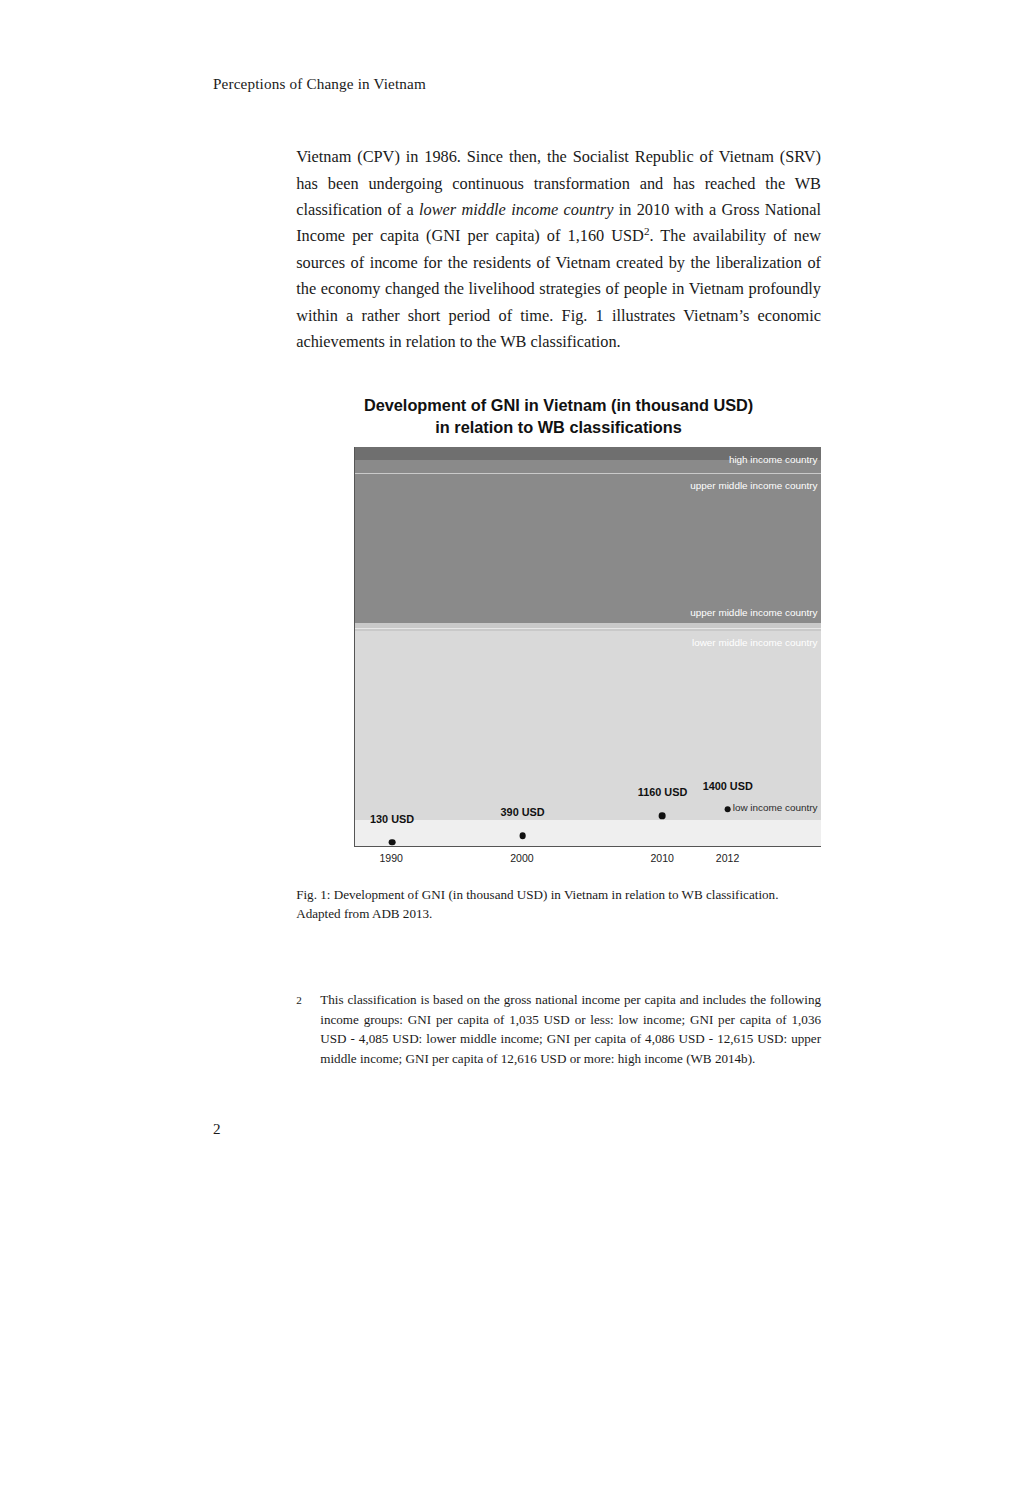Perceptions of Change in Vietnam
Vietnam (CPV) in 1986. Since then, the Socialist Republic of Vietnam (SRV) has been undergoing continuous transformation and has reached the WB classification of a lower middle income country in 2010 with a Gross National Income per capita (GNI per capita) of 1,160 USD2. The availability of new sources of income for the residents of Vietnam created by the liberalization of the economy changed the livelihood strategies of people in Vietnam profoundly within a rather short period of time. Fig. 1 illustrates Vietnam’s economic achievements in relation to the WB classification.
Development of GNI in Vietnam (in thousand USD)
in relation to WB classifications
14.000
12.000
10.000
8.000
6.000
4.000
2.000
0
high income country
upper middle income country
upper middle income country
lower middle income country
low income country
130 USD
390 USD
1160 USD
1400 USD
1990
2000
2010
2012
Fig. 1: Development of GNI (in thousand USD) in Vietnam in relation to WB classification. Adapted from ADB 2013.
2
This classification is based on the gross national income per capita and includes the following income groups: GNI per capita of 1,035 USD or less: low income; GNI per capita of 1,036 USD - 4,085 USD: lower middle income; GNI per capita of 4,086 USD - 12,615 USD: upper middle income; GNI per capita of 12,616 USD or more: high income (WB 2014b).
2